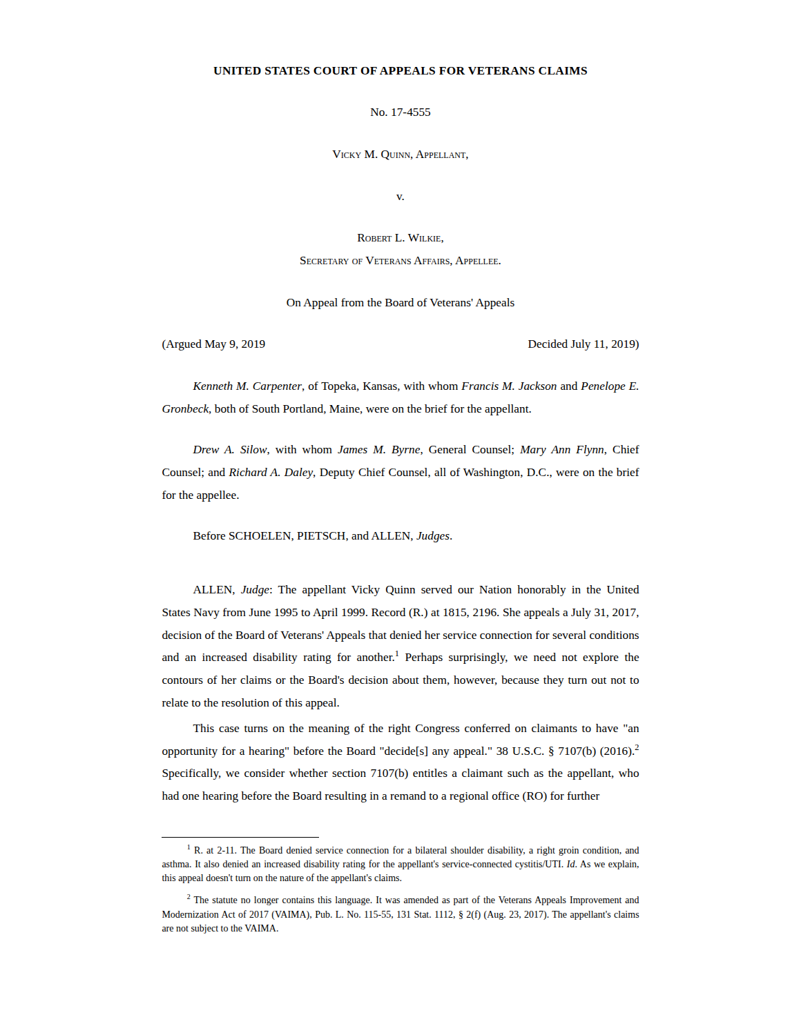UNITED STATES COURT OF APPEALS FOR VETERANS CLAIMS
No. 17-4555
Vicky M. Quinn, Appellant,
v.
Robert L. Wilkie,
Secretary of Veterans Affairs, Appellee.
On Appeal from the Board of Veterans' Appeals
(Argued May 9, 2019 Decided July 11, 2019)
Kenneth M. Carpenter, of Topeka, Kansas, with whom Francis M. Jackson and Penelope E. Gronbeck, both of South Portland, Maine, were on the brief for the appellant.
Drew A. Silow, with whom James M. Byrne, General Counsel; Mary Ann Flynn, Chief Counsel; and Richard A. Daley, Deputy Chief Counsel, all of Washington, D.C., were on the brief for the appellee.
Before SCHOELEN, PIETSCH, and ALLEN, Judges.
ALLEN, Judge: The appellant Vicky Quinn served our Nation honorably in the United States Navy from June 1995 to April 1999. Record (R.) at 1815, 2196. She appeals a July 31, 2017, decision of the Board of Veterans' Appeals that denied her service connection for several conditions and an increased disability rating for another.1 Perhaps surprisingly, we need not explore the contours of her claims or the Board's decision about them, however, because they turn out not to relate to the resolution of this appeal.
This case turns on the meaning of the right Congress conferred on claimants to have "an opportunity for a hearing" before the Board "decide[s] any appeal." 38 U.S.C. § 7107(b) (2016).2 Specifically, we consider whether section 7107(b) entitles a claimant such as the appellant, who had one hearing before the Board resulting in a remand to a regional office (RO) for further
1 R. at 2-11. The Board denied service connection for a bilateral shoulder disability, a right groin condition, and asthma. It also denied an increased disability rating for the appellant's service-connected cystitis/UTI. Id. As we explain, this appeal doesn't turn on the nature of the appellant's claims.
2 The statute no longer contains this language. It was amended as part of the Veterans Appeals Improvement and Modernization Act of 2017 (VAIMA), Pub. L. No. 115-55, 131 Stat. 1112, § 2(f) (Aug. 23, 2017). The appellant's claims are not subject to the VAIMA.